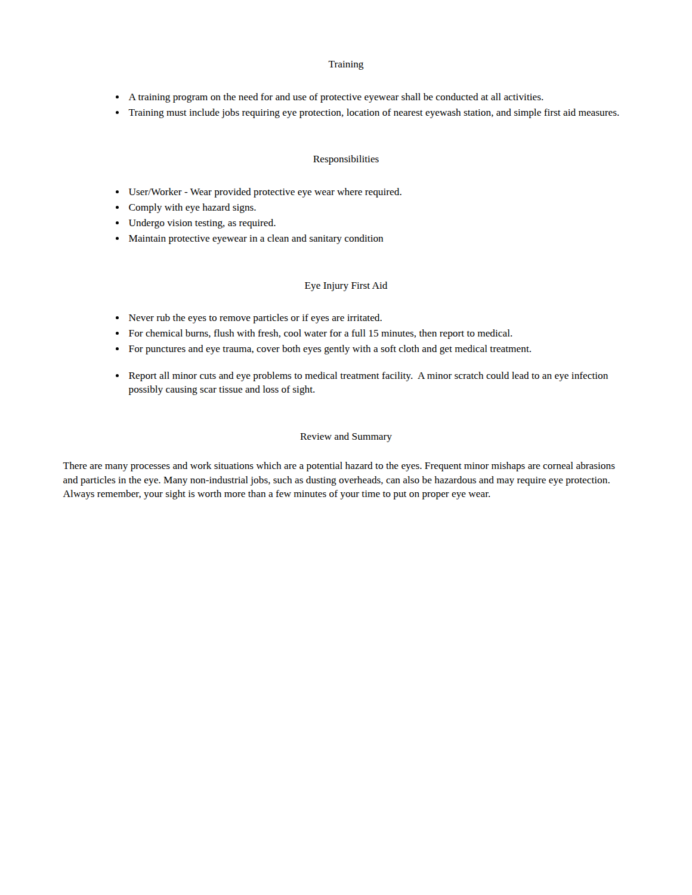Training
A training program on the need for and use of protective eyewear shall be conducted at all activities.
Training must include jobs requiring eye protection, location of nearest eyewash station, and simple first aid measures.
Responsibilities
User/Worker - Wear provided protective eye wear where required.
Comply with eye hazard signs.
Undergo vision testing, as required.
Maintain protective eyewear in a clean and sanitary condition
Eye Injury First Aid
Never rub the eyes to remove particles or if eyes are irritated.
For chemical burns, flush with fresh, cool water for a full 15 minutes, then report to medical.
For punctures and eye trauma, cover both eyes gently with a soft cloth and get medical treatment.
Report all minor cuts and eye problems to medical treatment facility. A minor scratch could lead to an eye infection possibly causing scar tissue and loss of sight.
Review and Summary
There are many processes and work situations which are a potential hazard to the eyes. Frequent minor mishaps are corneal abrasions and particles in the eye. Many non-industrial jobs, such as dusting overheads, can also be hazardous and may require eye protection. Always remember, your sight is worth more than a few minutes of your time to put on proper eye wear.